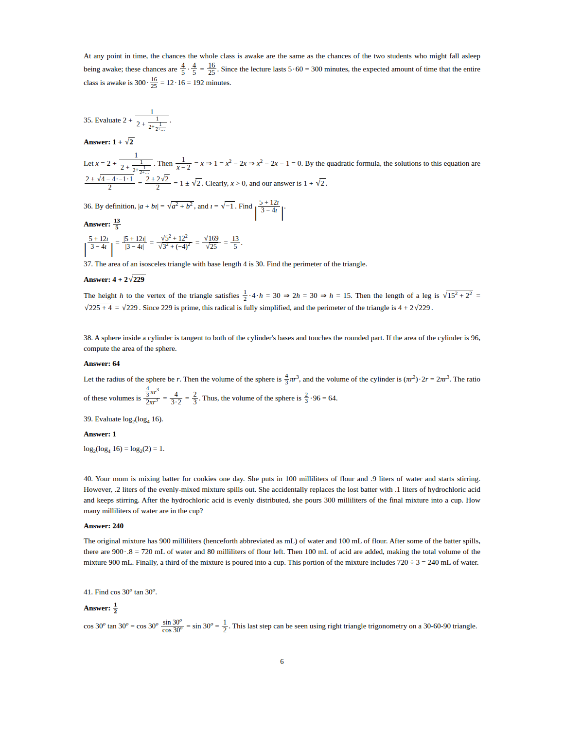At any point in time, the chances the whole class is awake are the same as the chances of the two students who might fall asleep being awake; these chances are 45·45 = 1625. Since the lecture lasts 5·60 = 300 minutes, the expected amount of time that the entire class is awake is 300·1625 = 12·16 = 192 minutes.
35. Evaluate 2 + 12 + 12+12+….
Answer: 1 + √2
Let x = 2 + 12 + 12+12+…. Then 1 x − 2 = x ⇒ 1 = x2 − 2x ⇒ x2 − 2x − 1 = 0. By the quadratic formula, the solutions to this equation are 2 ± √4 − 4·−1·12 = 2 ± 2√22 = 1 ± √2. Clearly, x > 0, and our answer is 1 + √2.
36. By definition, |a + bı| = √a2 + b2, and ı = √−1. Find |5 + 12ı 3 − 4ı|.
Answer: 135
|5 + 12ı 3 − 4ı| = |5 + 12ı||3 − 4ı| = √52 + 122√32 + (−4)2 = √169√25 = 135.
37. The area of an isosceles triangle with base length 4 is 30. Find the perimeter of the triangle.
Answer: 4 + 2√229
The height h to the vertex of the triangle satisfies 12·4·h = 30 ⇒ 2h = 30 ⇒ h = 15. Then the length of a leg is √152 + 22 = √225 + 4 = √229. Since 229 is prime, this radical is fully simplified, and the perimeter of the triangle is 4 + 2√229.
38. A sphere inside a cylinder is tangent to both of the cylinder's bases and touches the rounded part. If the area of the cylinder is 96, compute the area of the sphere.
Answer: 64
Let the radius of the sphere be r. Then the volume of the sphere is 43 πr3, and the volume of the cylinder is (πr2)·2r = 2πr3. The ratio of these volumes is 43 πr32πr3 = 43·2 = 23. Thus, the volume of the sphere is 23·96 = 64.
39. Evaluate log2(log4 16).
Answer: 1
log2(log4 16) = log2(2) = 1.
40. Your mom is mixing batter for cookies one day. She puts in 100 milliliters of flour and .9 liters of water and starts stirring. However, .2 liters of the evenly-mixed mixture spills out. She accidentally replaces the lost batter with .1 liters of hydrochloric acid and keeps stirring. After the hydrochloric acid is evenly distributed, she pours 300 milliliters of the final mixture into a cup. How many milliliters of water are in the cup?
Answer: 240
The original mixture has 900 milliliters (henceforth abbreviated as mL) of water and 100 mL of flour. After some of the batter spills, there are 900·.8 = 720 mL of water and 80 milliliters of flour left. Then 100 mL of acid are added, making the total volume of the mixture 900 mL. Finally, a third of the mixture is poured into a cup. This portion of the mixture includes 720 ÷ 3 = 240 mL of water.
41. Find cos 30o tan 30o.
Answer: 12
cos 30o tan 30o = cos 30o sin 30o cos 30o = sin 30o = 12. This last step can be seen using right triangle trigonometry on a 30-60-90 triangle.
6